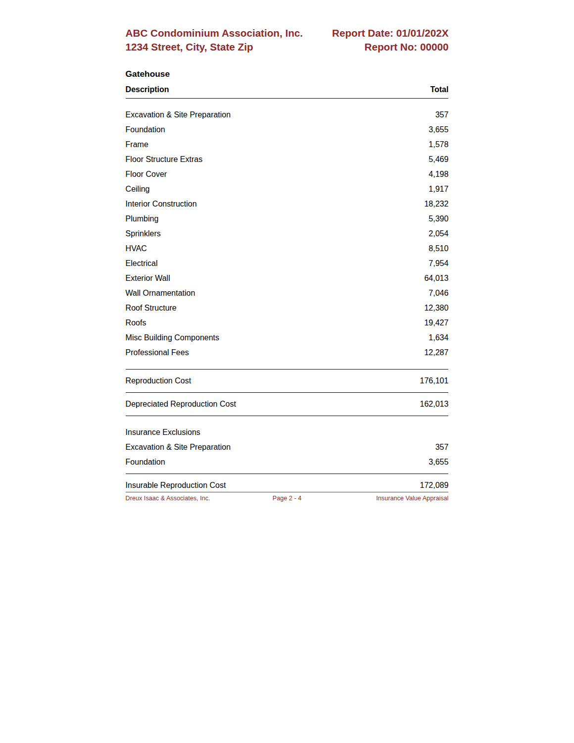ABC Condominium Association, Inc.
1234 Street, City, State Zip
Report Date: 01/01/202X
Report No: 00000
Gatehouse
| Description | Total |
| --- | --- |
| Excavation & Site Preparation | 357 |
| Foundation | 3,655 |
| Frame | 1,578 |
| Floor Structure Extras | 5,469 |
| Floor Cover | 4,198 |
| Ceiling | 1,917 |
| Interior Construction | 18,232 |
| Plumbing | 5,390 |
| Sprinklers | 2,054 |
| HVAC | 8,510 |
| Electrical | 7,954 |
| Exterior Wall | 64,013 |
| Wall Ornamentation | 7,046 |
| Roof Structure | 12,380 |
| Roofs | 19,427 |
| Misc Building Components | 1,634 |
| Professional Fees | 12,287 |
| Reproduction Cost | 176,101 |
| Depreciated Reproduction Cost | 162,013 |
| Insurance Exclusions | |
| Excavation & Site Preparation | 357 |
| Foundation | 3,655 |
| Insurable Reproduction Cost | 172,089 |
Dreux Isaac & Associates, Inc.
Page 2 - 4
Insurance Value Appraisal